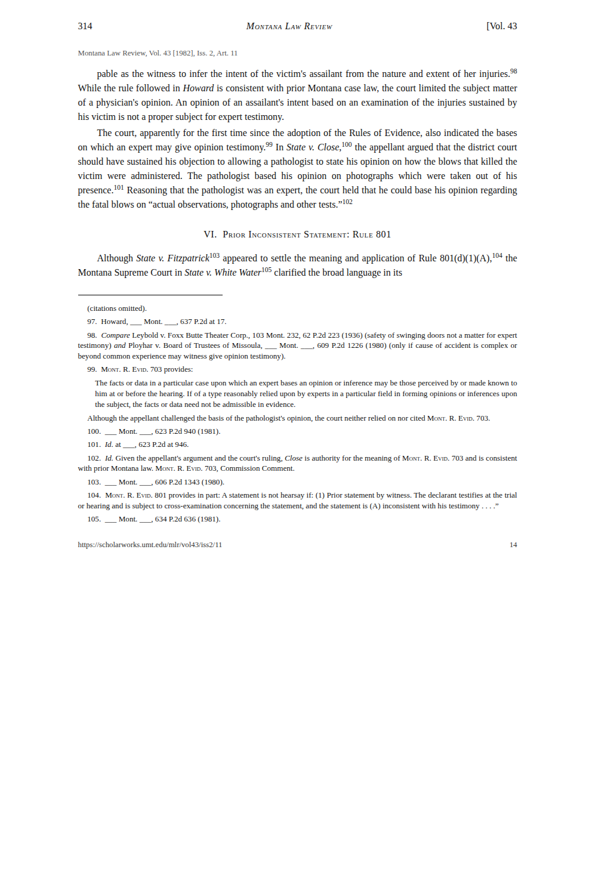314 Montana Law Review [Vol. 43
Montana Law Review, Vol. 43 [1982], Iss. 2, Art. 11
pable as the witness to infer the intent of the victim's assailant from the nature and extent of her injuries.98 While the rule followed in Howard is consistent with prior Montana case law, the court limited the subject matter of a physician's opinion. An opinion of an assailant's intent based on an examination of the injuries sustained by his victim is not a proper subject for expert testimony.
The court, apparently for the first time since the adoption of the Rules of Evidence, also indicated the bases on which an expert may give opinion testimony.99 In State v. Close,100 the appellant argued that the district court should have sustained his objection to allowing a pathologist to state his opinion on how the blows that killed the victim were administered. The pathologist based his opinion on photographs which were taken out of his presence.101 Reasoning that the pathologist was an expert, the court held that he could base his opinion regarding the fatal blows on “actual observations, photographs and other tests.”102
VI. Prior Inconsistent Statement: Rule 801
Although State v. Fitzpatrick103 appeared to settle the meaning and application of Rule 801(d)(1)(A),104 the Montana Supreme Court in State v. White Water105 clarified the broad language in its
(citations omitted).
97. Howard, ___ Mont. ___, 637 P.2d at 17.
98. Compare Leybold v. Foxx Butte Theater Corp., 103 Mont. 232, 62 P.2d 223 (1936) (safety of swinging doors not a matter for expert testimony) and Ployhar v. Board of Trustees of Missoula, ___ Mont. ___, 609 P.2d 1226 (1980) (only if cause of accident is complex or beyond common experience may witness give opinion testimony).
99. Mont. R. Evid. 703 provides:
The facts or data in a particular case upon which an expert bases an opinion or inference may be those perceived by or made known to him at or before the hearing. If of a type reasonably relied upon by experts in a particular field in forming opinions or inferences upon the subject, the facts or data need not be admissible in evidence.
Although the appellant challenged the basis of the pathologist's opinion, the court neither relied on nor cited Mont. R. Evid. 703.
100. ___ Mont. ___, 623 P.2d 940 (1981).
101. Id. at ___, 623 P.2d at 946.
102. Id. Given the appellant's argument and the court's ruling, Close is authority for the meaning of Mont. R. Evid. 703 and is consistent with prior Montana law. Mont. R. Evid. 703, Commission Comment.
103. ___ Mont. ___, 606 P.2d 1343 (1980).
104. Mont. R. Evid. 801 provides in part: A statement is not hearsay if: (1) Prior statement by witness. The declarant testifies at the trial or hearing and is subject to cross-examination concerning the statement, and the statement is (A) inconsistent with his testimony . . . .”
105. ___ Mont. ___, 634 P.2d 636 (1981).
https://scholarworks.umt.edu/mlr/vol43/iss2/11 14